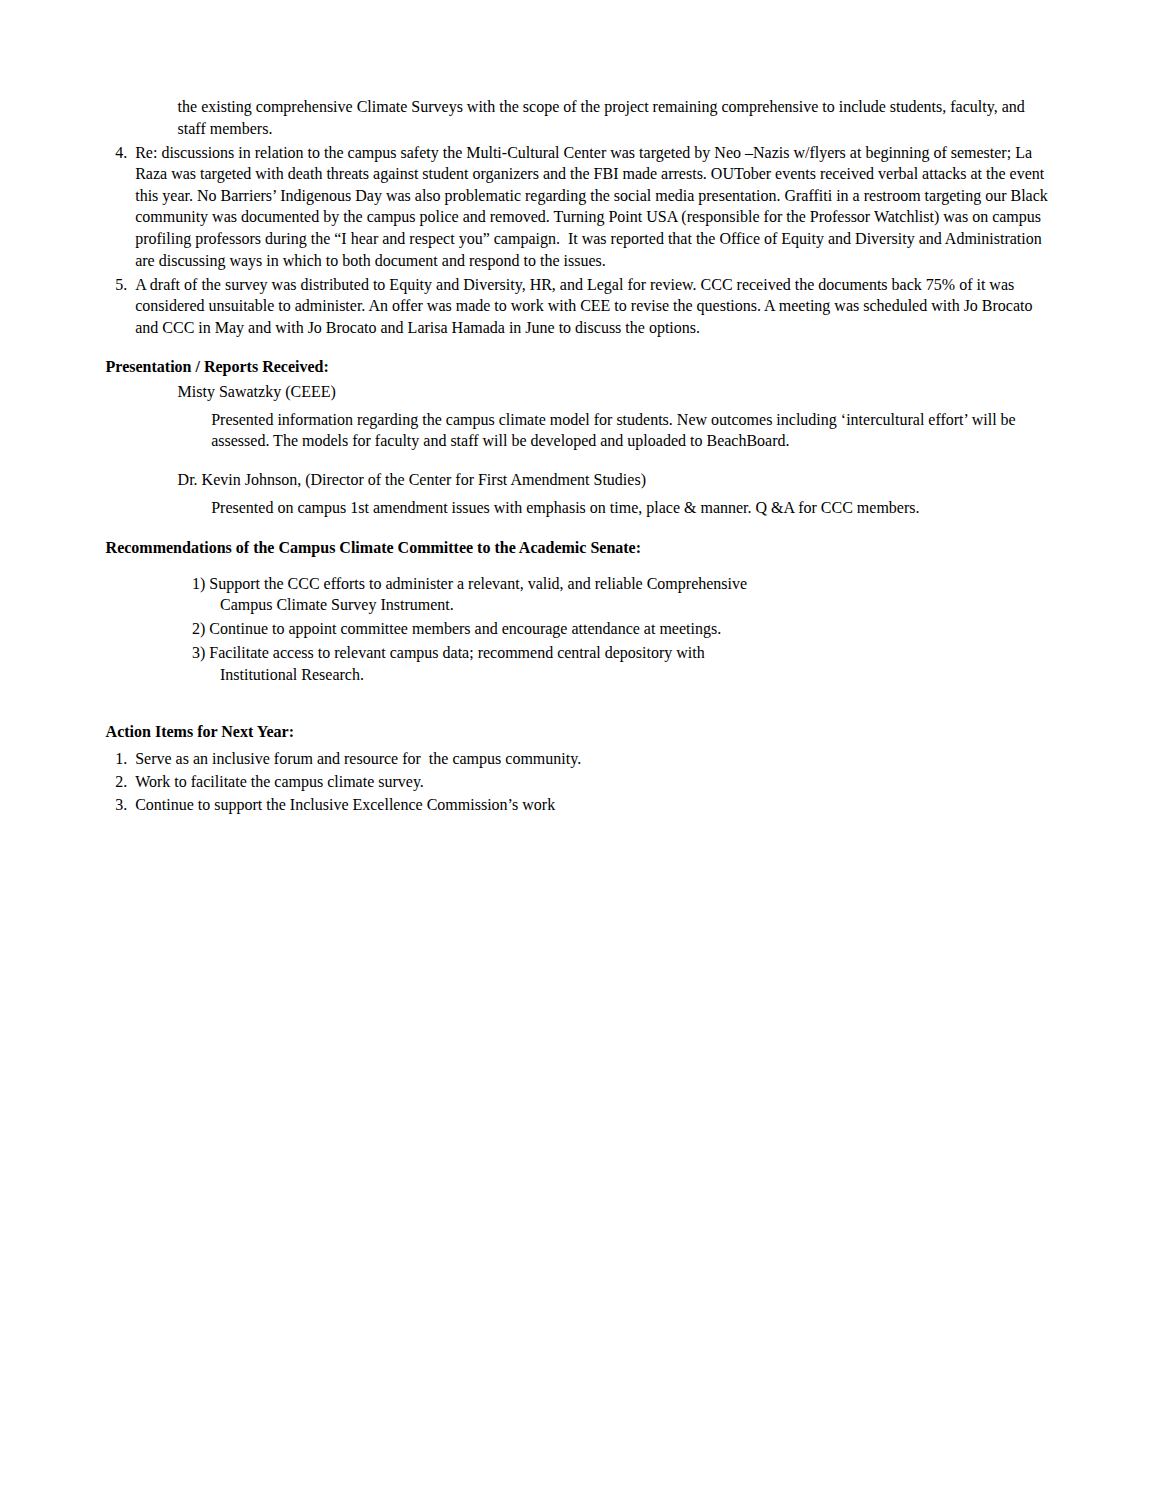the existing comprehensive Climate Surveys with the scope of the project remaining comprehensive to include students, faculty, and staff members.
Re: discussions in relation to the campus safety the Multi-Cultural Center was targeted by Neo –Nazis w/flyers at beginning of semester; La Raza was targeted with death threats against student organizers and the FBI made arrests. OUTober events received verbal attacks at the event this year. No Barriers’ Indigenous Day was also problematic regarding the social media presentation. Graffiti in a restroom targeting our Black community was documented by the campus police and removed. Turning Point USA (responsible for the Professor Watchlist) was on campus profiling professors during the “I hear and respect you” campaign. It was reported that the Office of Equity and Diversity and Administration are discussing ways in which to both document and respond to the issues.
A draft of the survey was distributed to Equity and Diversity, HR, and Legal for review. CCC received the documents back 75% of it was considered unsuitable to administer. An offer was made to work with CEE to revise the questions. A meeting was scheduled with Jo Brocato and CCC in May and with Jo Brocato and Larisa Hamada in June to discuss the options.
Presentation / Reports Received:
Misty Sawatzky (CEEE)
Presented information regarding the campus climate model for students. New outcomes including ‘intercultural effort’ will be assessed. The models for faculty and staff will be developed and uploaded to BeachBoard.
Dr. Kevin Johnson, (Director of the Center for First Amendment Studies)
Presented on campus 1st amendment issues with emphasis on time, place & manner. Q &A for CCC members.
Recommendations of the Campus Climate Committee to the Academic Senate:
1) Support the CCC efforts to administer a relevant, valid, and reliable Comprehensive Campus Climate Survey Instrument.
2) Continue to appoint committee members and encourage attendance at meetings.
3) Facilitate access to relevant campus data; recommend central depository with Institutional Research.
Action Items for Next Year:
Serve as an inclusive forum and resource for the campus community.
Work to facilitate the campus climate survey.
Continue to support the Inclusive Excellence Commission’s work